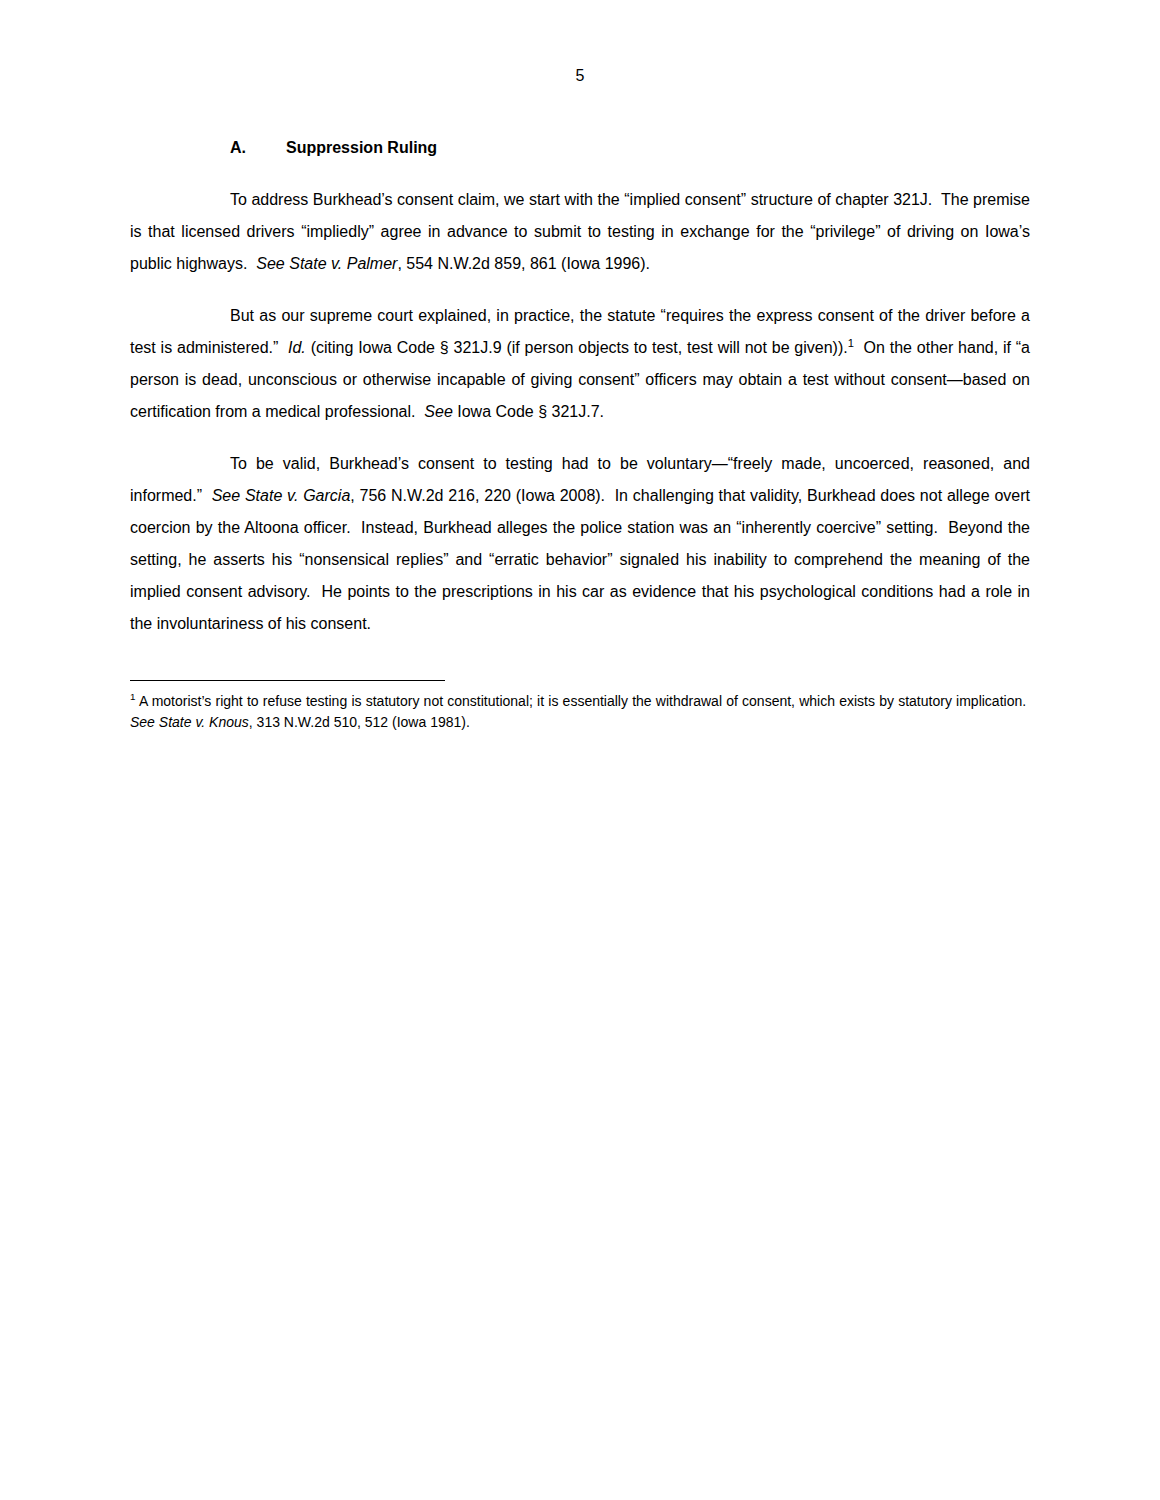5
A. Suppression Ruling
To address Burkhead’s consent claim, we start with the “implied consent” structure of chapter 321J. The premise is that licensed drivers “impliedly” agree in advance to submit to testing in exchange for the “privilege” of driving on Iowa’s public highways. See State v. Palmer, 554 N.W.2d 859, 861 (Iowa 1996).
But as our supreme court explained, in practice, the statute “requires the express consent of the driver before a test is administered.” Id. (citing Iowa Code § 321J.9 (if person objects to test, test will not be given)).1 On the other hand, if “a person is dead, unconscious or otherwise incapable of giving consent” officers may obtain a test without consent—based on certification from a medical professional. See Iowa Code § 321J.7.
To be valid, Burkhead’s consent to testing had to be voluntary—“freely made, uncoerced, reasoned, and informed.” See State v. Garcia, 756 N.W.2d 216, 220 (Iowa 2008). In challenging that validity, Burkhead does not allege overt coercion by the Altoona officer. Instead, Burkhead alleges the police station was an “inherently coercive” setting. Beyond the setting, he asserts his “nonsensical replies” and “erratic behavior” signaled his inability to comprehend the meaning of the implied consent advisory. He points to the prescriptions in his car as evidence that his psychological conditions had a role in the involuntariness of his consent.
1 A motorist’s right to refuse testing is statutory not constitutional; it is essentially the withdrawal of consent, which exists by statutory implication. See State v. Knous, 313 N.W.2d 510, 512 (Iowa 1981).